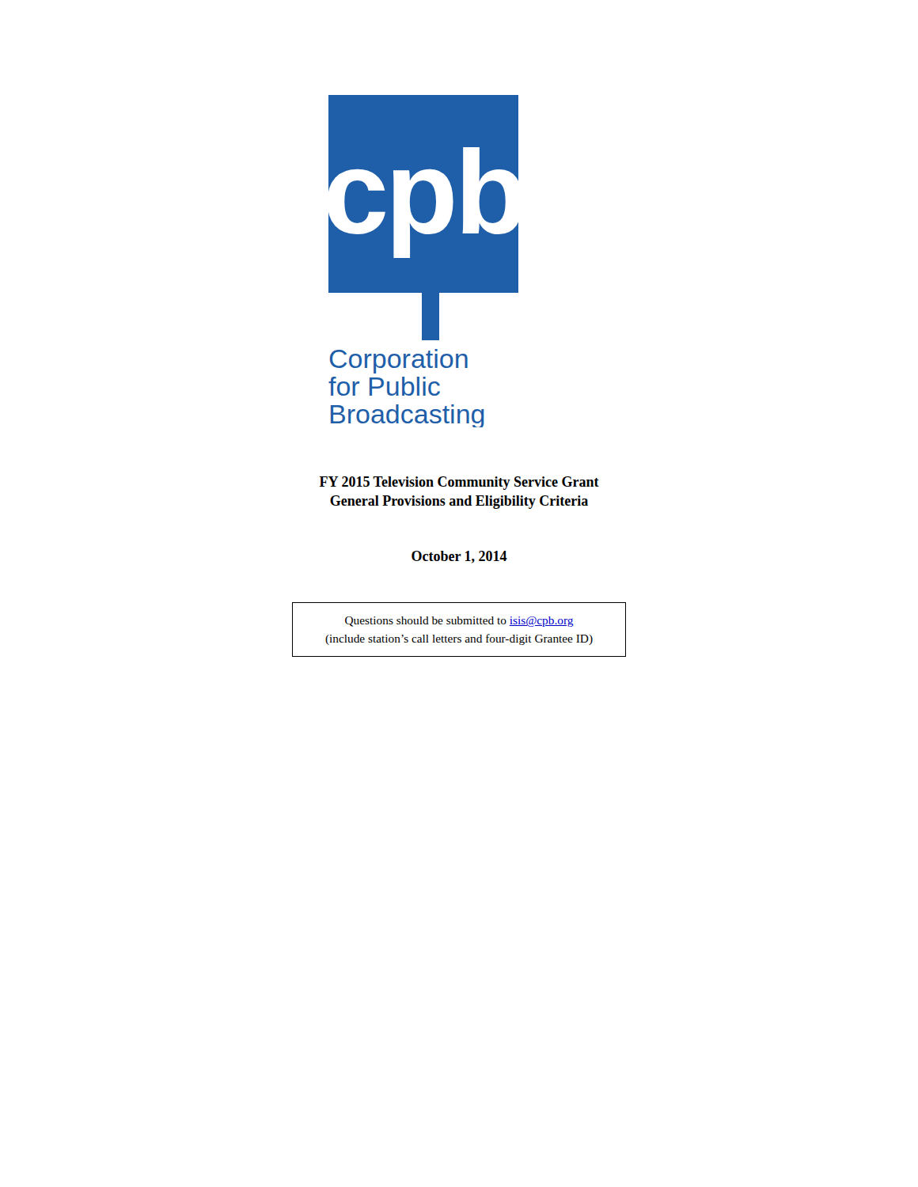Corporation for Public Broadcasting cpb Corporation for Public Broadcasting
FY 2015 Television Community Service Grant
General Provisions and Eligibility Criteria
October 1, 2014
Questions should be submitted to isis@cpb.org
(include station’s call letters and four-digit Grantee ID)